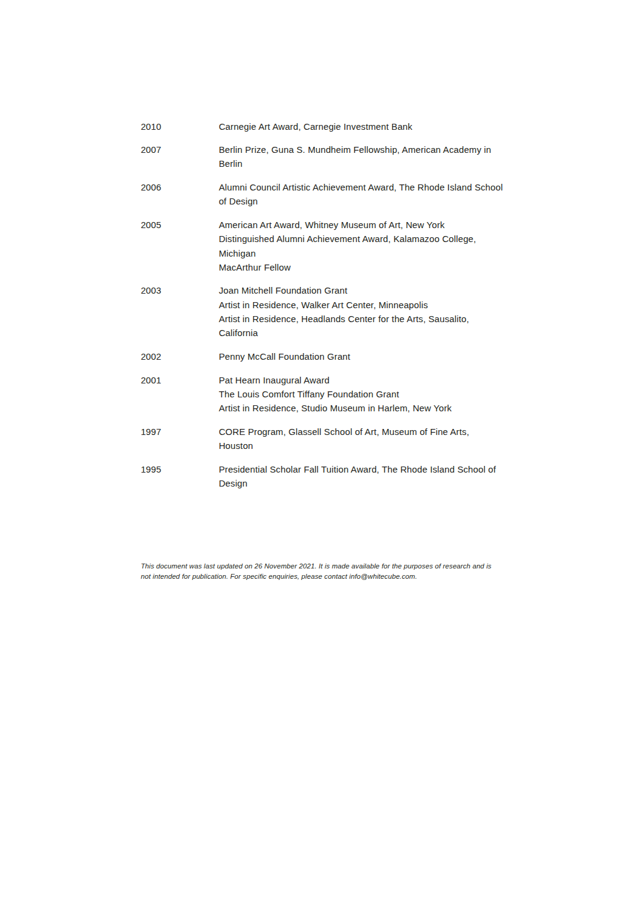| 2010 | Carnegie Art Award, Carnegie Investment Bank |
| 2007 | Berlin Prize, Guna S. Mundheim Fellowship, American Academy in Berlin |
| 2006 | Alumni Council Artistic Achievement Award, The Rhode Island School of Design |
| 2005 | American Art Award, Whitney Museum of Art, New York Distinguished Alumni Achievement Award, Kalamazoo College, Michigan MacArthur Fellow |
| 2003 | Joan Mitchell Foundation Grant Artist in Residence, Walker Art Center, Minneapolis Artist in Residence, Headlands Center for the Arts, Sausalito, California |
| 2002 | Penny McCall Foundation Grant |
| 2001 | Pat Hearn Inaugural Award The Louis Comfort Tiffany Foundation Grant Artist in Residence, Studio Museum in Harlem, New York |
| 1997 | CORE Program, Glassell School of Art, Museum of Fine Arts, Houston |
| 1995 | Presidential Scholar Fall Tuition Award, The Rhode Island School of Design |
This document was last updated on 26 November 2021. It is made available for the purposes of research and is not intended for publication. For specific enquiries, please contact info@whitecube.com.